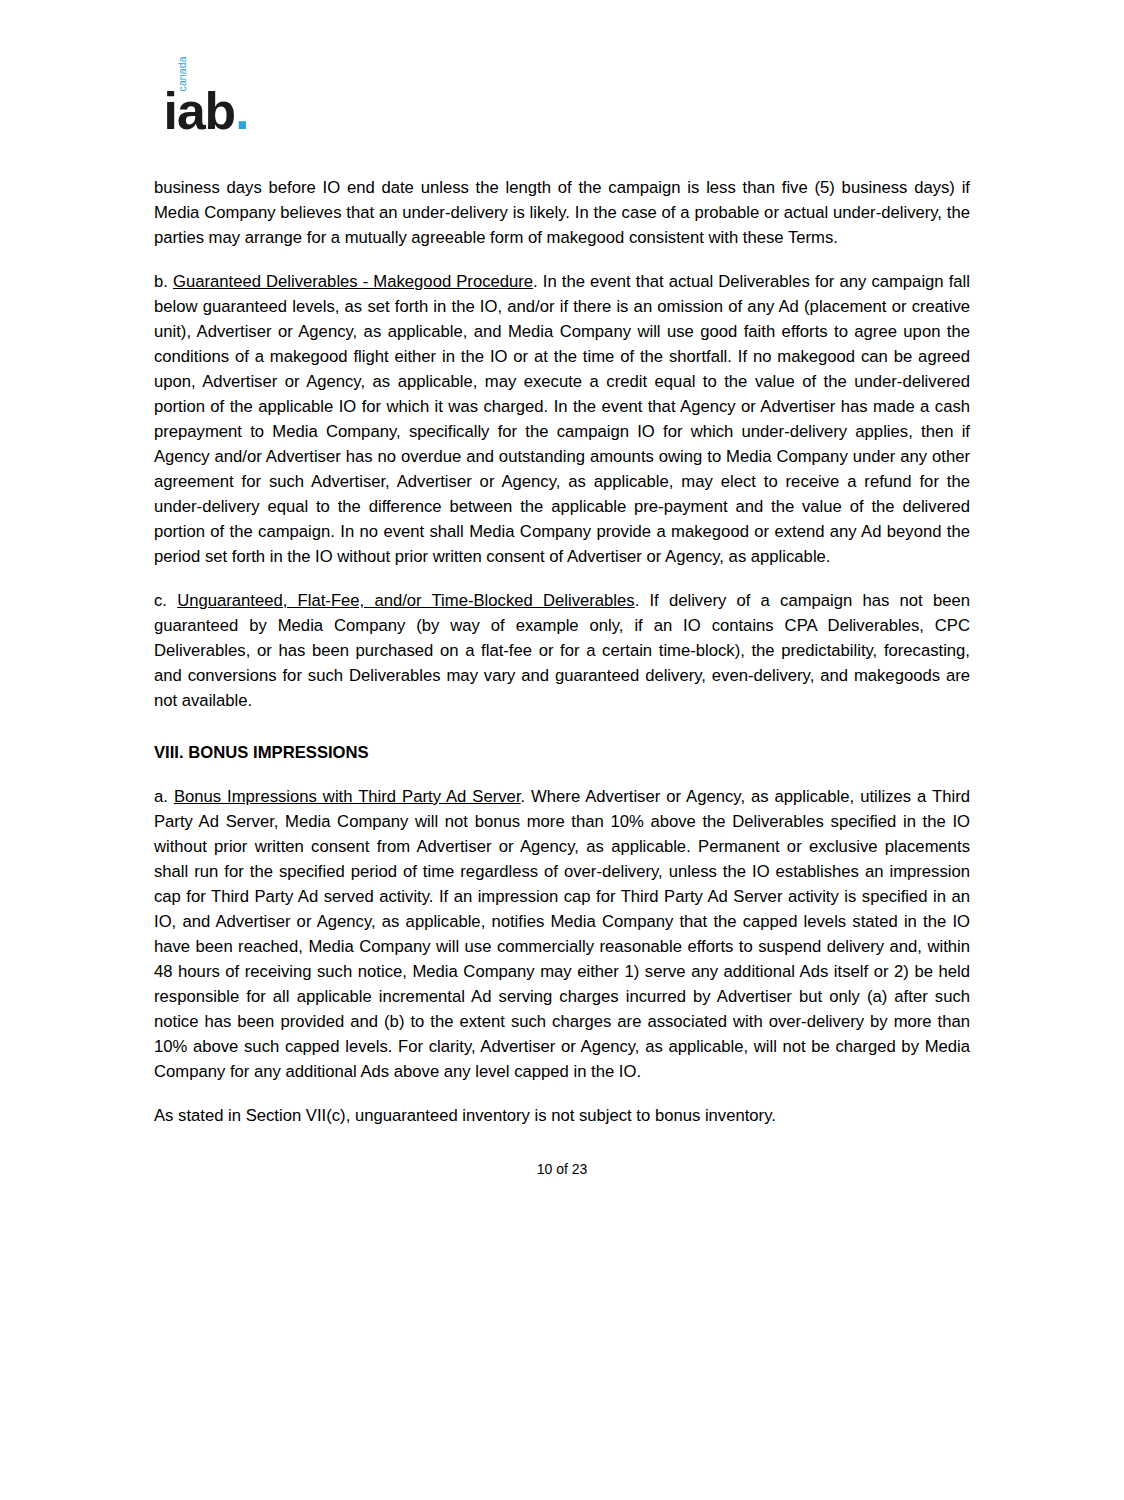canada iab.
business days before IO end date unless the length of the campaign is less than five (5) business days) if Media Company believes that an under-delivery is likely. In the case of a probable or actual under-delivery, the parties may arrange for a mutually agreeable form of makegood consistent with these Terms.
b. Guaranteed Deliverables - Makegood Procedure. In the event that actual Deliverables for any campaign fall below guaranteed levels, as set forth in the IO, and/or if there is an omission of any Ad (placement or creative unit), Advertiser or Agency, as applicable, and Media Company will use good faith efforts to agree upon the conditions of a makegood flight either in the IO or at the time of the shortfall. If no makegood can be agreed upon, Advertiser or Agency, as applicable, may execute a credit equal to the value of the under-delivered portion of the applicable IO for which it was charged. In the event that Agency or Advertiser has made a cash prepayment to Media Company, specifically for the campaign IO for which under-delivery applies, then if Agency and/or Advertiser has no overdue and outstanding amounts owing to Media Company under any other agreement for such Advertiser, Advertiser or Agency, as applicable, may elect to receive a refund for the under-delivery equal to the difference between the applicable pre-payment and the value of the delivered portion of the campaign. In no event shall Media Company provide a makegood or extend any Ad beyond the period set forth in the IO without prior written consent of Advertiser or Agency, as applicable.
c. Unguaranteed, Flat-Fee, and/or Time-Blocked Deliverables. If delivery of a campaign has not been guaranteed by Media Company (by way of example only, if an IO contains CPA Deliverables, CPC Deliverables, or has been purchased on a flat-fee or for a certain time-block), the predictability, forecasting, and conversions for such Deliverables may vary and guaranteed delivery, even-delivery, and makegoods are not available.
VIII. BONUS IMPRESSIONS
a. Bonus Impressions with Third Party Ad Server. Where Advertiser or Agency, as applicable, utilizes a Third Party Ad Server, Media Company will not bonus more than 10% above the Deliverables specified in the IO without prior written consent from Advertiser or Agency, as applicable. Permanent or exclusive placements shall run for the specified period of time regardless of over-delivery, unless the IO establishes an impression cap for Third Party Ad served activity. If an impression cap for Third Party Ad Server activity is specified in an IO, and Advertiser or Agency, as applicable, notifies Media Company that the capped levels stated in the IO have been reached, Media Company will use commercially reasonable efforts to suspend delivery and, within 48 hours of receiving such notice, Media Company may either 1) serve any additional Ads itself or 2) be held responsible for all applicable incremental Ad serving charges incurred by Advertiser but only (a) after such notice has been provided and (b) to the extent such charges are associated with over-delivery by more than 10% above such capped levels. For clarity, Advertiser or Agency, as applicable, will not be charged by Media Company for any additional Ads above any level capped in the IO.
As stated in Section VII(c), unguaranteed inventory is not subject to bonus inventory.
10 of 23